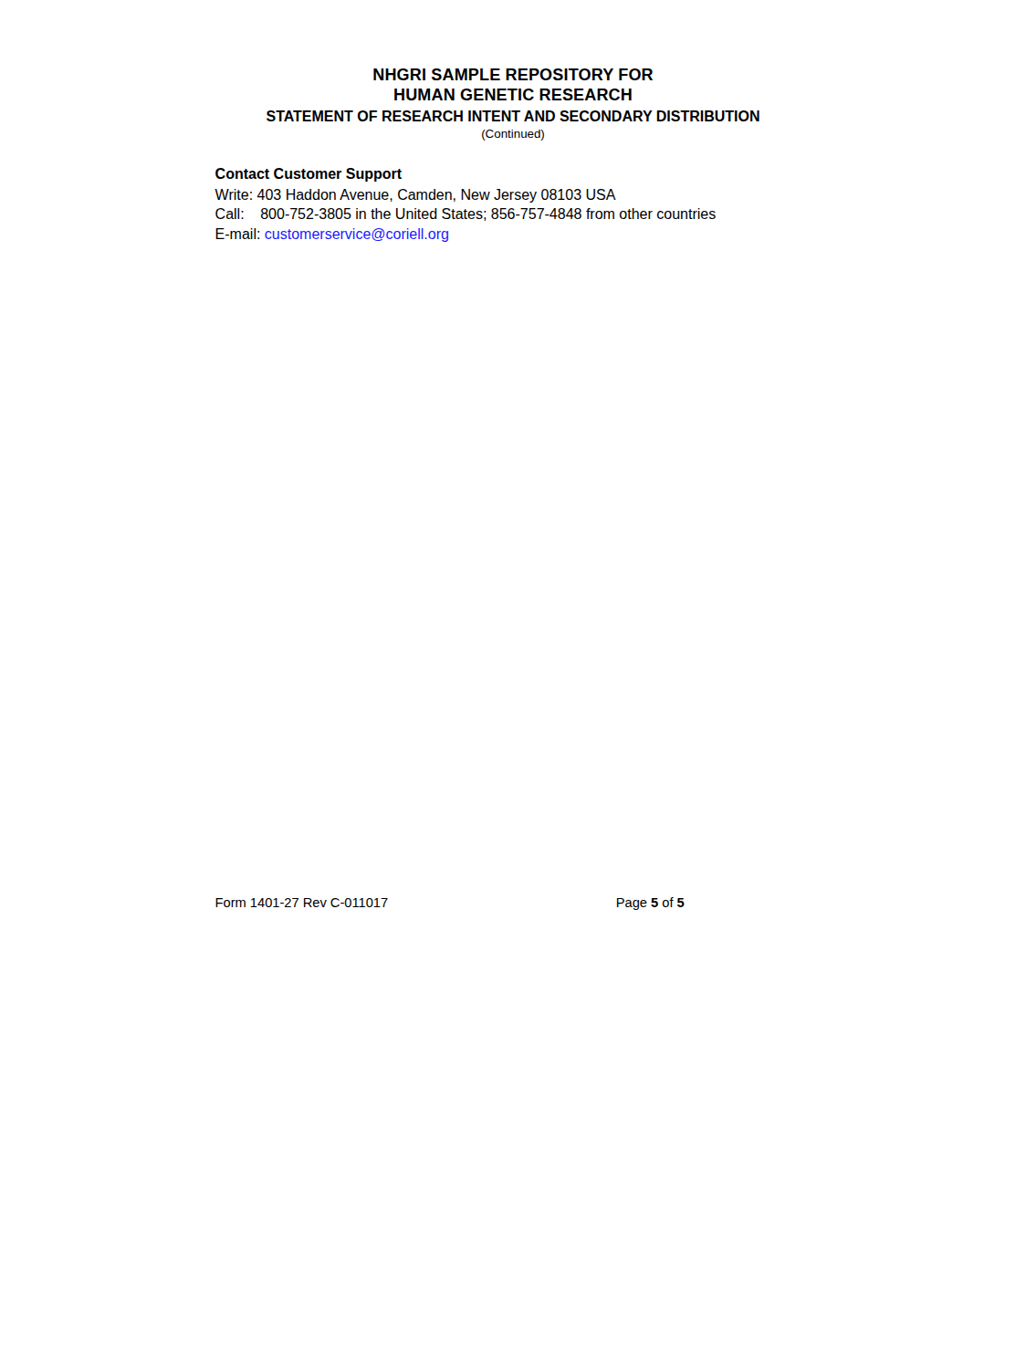NHGRI SAMPLE REPOSITORY FOR
HUMAN GENETIC RESEARCH
STATEMENT OF RESEARCH INTENT AND SECONDARY DISTRIBUTION
(Continued)
Contact Customer Support
Write: 403 Haddon Avenue, Camden, New Jersey 08103 USA
Call: 800-752-3805 in the United States; 856-757-4848 from other countries
E-mail: customerservice@coriell.org
Form 1401-27 Rev C-011017 Page 5 of 5